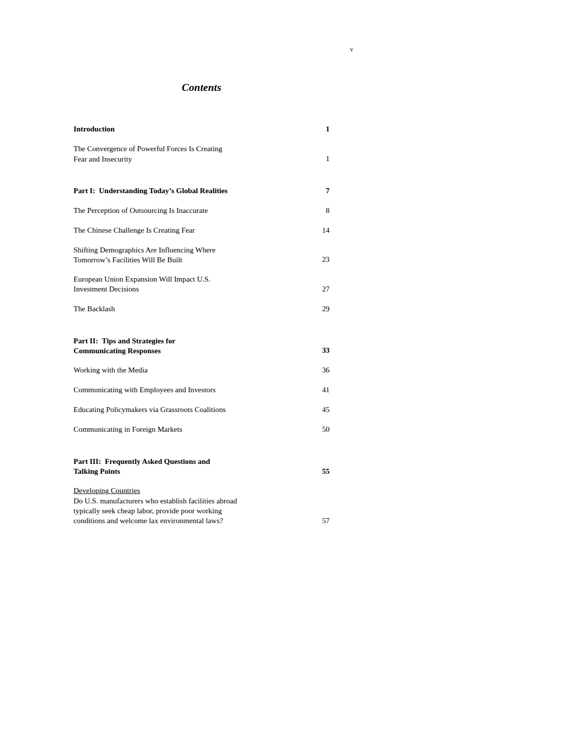v
Contents
| Introduction | 1 |
| The Convergence of Powerful Forces Is Creating Fear and Insecurity | 1 |
| Part I: Understanding Today’s Global Realities | 7 |
| The Perception of Outsourcing Is Inaccurate | 8 |
| The Chinese Challenge Is Creating Fear | 14 |
| Shifting Demographics Are Influencing Where Tomorrow’s Facilities Will Be Built | 23 |
| European Union Expansion Will Impact U.S. Investment Decisions | 27 |
| The Backlash | 29 |
| Part II: Tips and Strategies for Communicating Responses | 33 |
| Working with the Media | 36 |
| Communicating with Employees and Investors | 41 |
| Educating Policymakers via Grassroots Coalitions | 45 |
| Communicating in Foreign Markets | 50 |
| Part III: Frequently Asked Questions and Talking Points | 55 |
| Developing Countries Do U.S. manufacturers who establish facilities abroad typically seek cheap labor, provide poor working conditions and welcome lax environmental laws? | 57 |